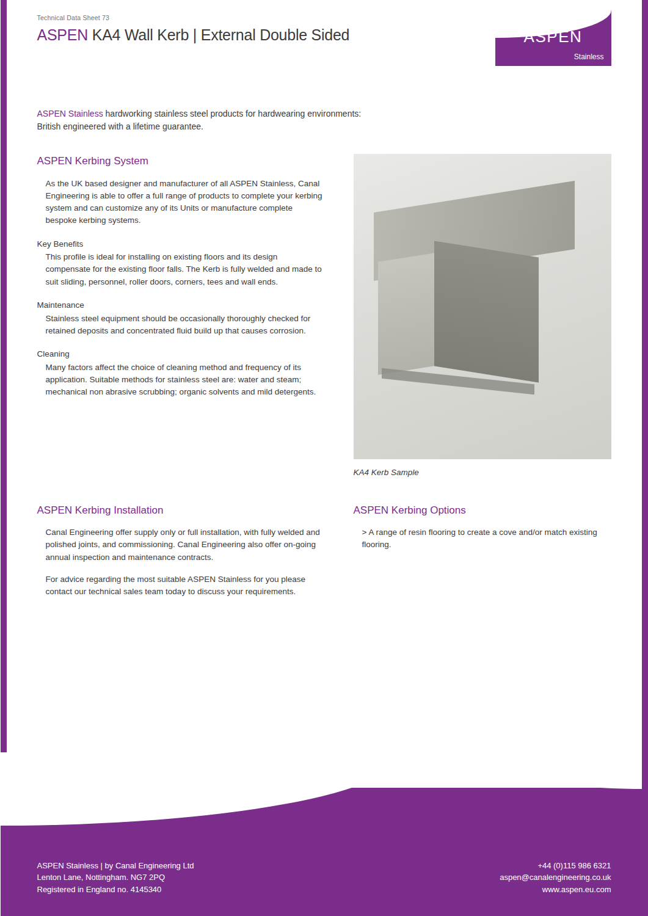Technical Data Sheet 73
ASPEN KA4 Wall Kerb | External Double Sided
ASPEN
Stainless
ASPEN Stainless hardworking stainless steel products for hardwearing environments:
British engineered with a lifetime guarantee.
ASPEN Kerbing System
As the UK based designer and manufacturer of all ASPEN Stainless, Canal Engineering is able to offer a full range of products to complete your kerbing system and can customize any of its Units or manufacture complete bespoke kerbing systems.
Key Benefits
This profile is ideal for installing on existing floors and its design compensate for the existing floor falls. The Kerb is fully welded and made to suit sliding, personnel, roller doors, corners, tees and wall ends.
Maintenance
Stainless steel equipment should be occasionally thoroughly checked for retained deposits and concentrated fluid build up that causes corrosion.
Cleaning
Many factors affect the choice of cleaning method and frequency of its application. Suitable methods for stainless steel are: water and steam; mechanical non abrasive scrubbing; organic solvents and mild detergents.
KA4 Kerb Sample
ASPEN Kerbing Installation
Canal Engineering offer supply only or full installation, with fully welded and polished joints, and commissioning. Canal Engineering also offer on-going annual inspection and maintenance contracts.
For advice regarding the most suitable ASPEN Stainless for you please contact our technical sales team today to discuss your requirements.
ASPEN Kerbing Options
> A range of resin flooring to create a cove and/or match existing flooring.
ASPEN Stainless | by Canal Engineering Ltd
Lenton Lane, Nottingham. NG7 2PQ
Registered in England no. 4145340
+44 (0)115 986 6321
aspen@canalengineering.co.uk
www.aspen.eu.com